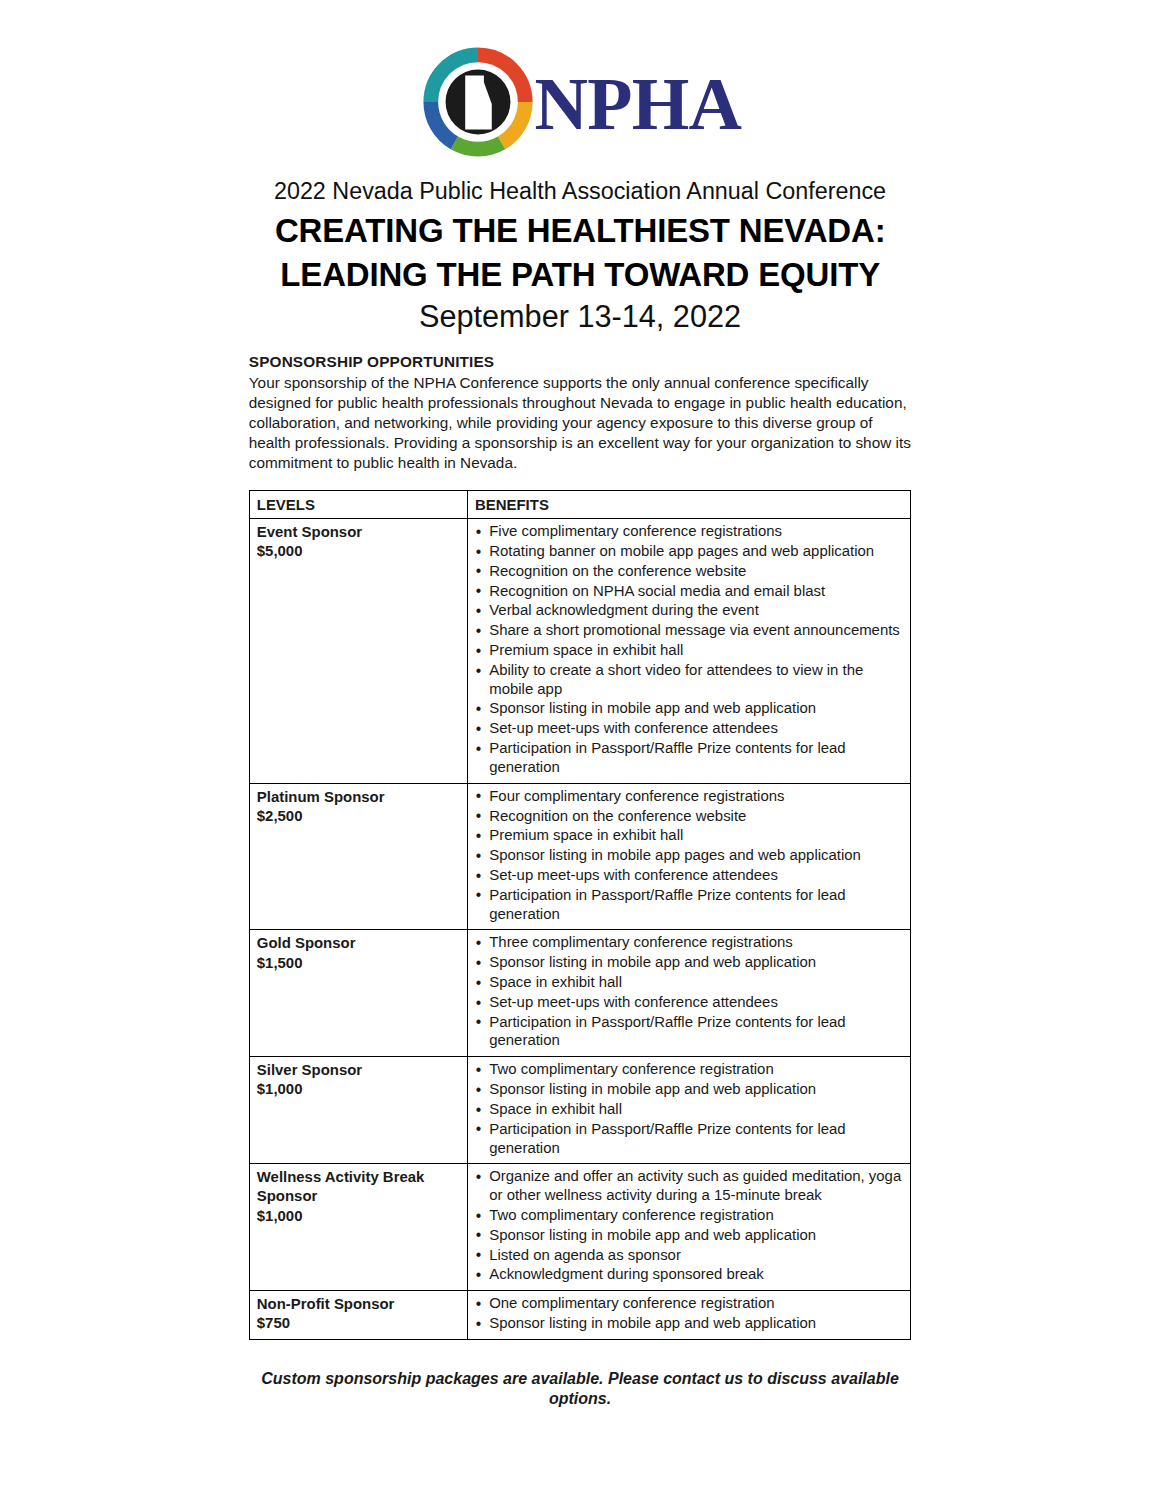NPHA
2022 Nevada Public Health Association Annual Conference
Creating the Healthiest Nevada: Leading the Path Toward Equity
September 13-14, 2022
SPONSORSHIP OPPORTUNITIES
Your sponsorship of the NPHA Conference supports the only annual conference specifically designed for public health professionals throughout Nevada to engage in public health education, collaboration, and networking, while providing your agency exposure to this diverse group of health professionals. Providing a sponsorship is an excellent way for your organization to show its commitment to public health in Nevada.
| LEVELS | BENEFITS |
| --- | --- |
| Event Sponsor $5,000 | Five complimentary conference registrations Rotating banner on mobile app pages and web application Recognition on the conference website Recognition on NPHA social media and email blast Verbal acknowledgment during the event Share a short promotional message via event announcements Premium space in exhibit hall Ability to create a short video for attendees to view in the mobile app Sponsor listing in mobile app and web application Set-up meet-ups with conference attendees Participation in Passport/Raffle Prize contents for lead generation |
| Platinum Sponsor $2,500 | Four complimentary conference registrations Recognition on the conference website Premium space in exhibit hall Sponsor listing in mobile app pages and web application Set-up meet-ups with conference attendees Participation in Passport/Raffle Prize contents for lead generation |
| Gold Sponsor $1,500 | Three complimentary conference registrations Sponsor listing in mobile app and web application Space in exhibit hall Set-up meet-ups with conference attendees Participation in Passport/Raffle Prize contents for lead generation |
| Silver Sponsor $1,000 | Two complimentary conference registration Sponsor listing in mobile app and web application Space in exhibit hall Participation in Passport/Raffle Prize contents for lead generation |
| Wellness Activity Break Sponsor $1,000 | Organize and offer an activity such as guided meditation, yoga or other wellness activity during a 15-minute break Two complimentary conference registration Sponsor listing in mobile app and web application Listed on agenda as sponsor Acknowledgment during sponsored break |
| Non-Profit Sponsor $750 | One complimentary conference registration Sponsor listing in mobile app and web application |
Custom sponsorship packages are available. Please contact us to discuss available options.